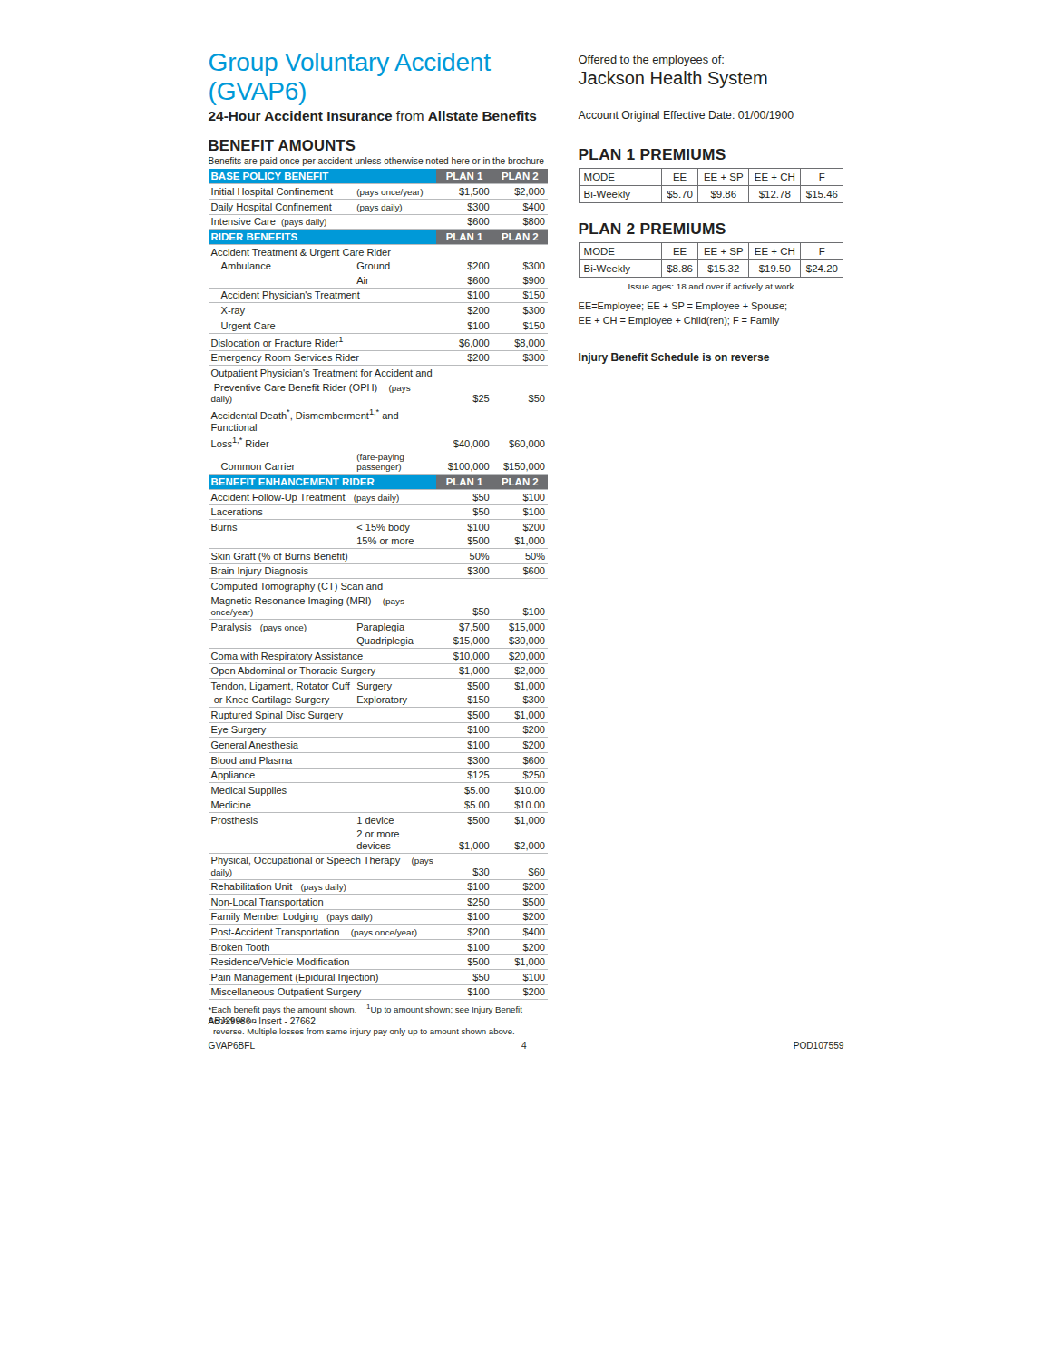Group Voluntary Accident (GVAP6)
24-Hour Accident Insurance from Allstate Benefits
BENEFIT AMOUNTS
Benefits are paid once per accident unless otherwise noted here or in the brochure
| BASE POLICY BENEFIT | PLAN 1 | PLAN 2 |
| --- | --- | --- |
| Initial Hospital Confinement | (pays once/year) | $1,500 | $2,000 |
| Daily Hospital Confinement | (pays daily) | $300 | $400 |
| Intensive Care (pays daily) | | $600 | $800 |
| RIDER BENEFITS | PLAN 1 | PLAN 2 |
| Accident Treatment & Urgent Care Rider | | |
| Ambulance | Ground | $200 | $300 |
| | Air | $600 | $900 |
| Accident Physician's Treatment | $100 | $150 |
| X-ray | $200 | $300 |
| Urgent Care | $100 | $150 |
| Dislocation or Fracture Rider 1 | $6,000 | $8,000 |
| Emergency Room Services Rider | $200 | $300 |
| Outpatient Physician's Treatment for Accident and | | |
| Preventive Care Benefit Rider (OPH) (pays daily) | $25 | $50 |
| Accidental Death * , Dismemberment 1,* and Functional | | |
| Loss 1,* Rider | $40,000 | $60,000 |
| Common Carrier | (fare-paying passenger) | $100,000 | $150,000 |
| BENEFIT ENHANCEMENT RIDER | PLAN 1 | PLAN 2 |
| Accident Follow-Up Treatment (pays daily) | $50 | $100 |
| Lacerations | $50 | $100 |
| Burns | < 15% body | $100 | $200 |
| | 15% or more | $500 | $1,000 |
| Skin Graft (% of Burns Benefit) | 50% | 50% |
| Brain Injury Diagnosis | $300 | $600 |
| Computed Tomography (CT) Scan and | | |
| Magnetic Resonance Imaging (MRI) (pays once/year) | $50 | $100 |
| Paralysis (pays once) | Paraplegia | $7,500 | $15,000 |
| | Quadriplegia | $15,000 | $30,000 |
| Coma with Respiratory Assistance | $10,000 | $20,000 |
| Open Abdominal or Thoracic Surgery | $1,000 | $2,000 |
| Tendon, Ligament, Rotator Cuff | Surgery | $500 | $1,000 |
| or Knee Cartilage Surgery | Exploratory | $150 | $300 |
| Ruptured Spinal Disc Surgery | $500 | $1,000 |
| Eye Surgery | $100 | $200 |
| General Anesthesia | $100 | $200 |
| Blood and Plasma | $300 | $600 |
| Appliance | $125 | $250 |
| Medical Supplies | $5.00 | $10.00 |
| Medicine | $5.00 | $10.00 |
| Prosthesis | 1 device | $500 | $1,000 |
| | 2 or more devices | $1,000 | $2,000 |
| Physical, Occupational or Speech Therapy (pays daily) | $30 | $60 |
| Rehabilitation Unit (pays daily) | $100 | $200 |
| Non-Local Transportation | $250 | $500 |
| Family Member Lodging (pays daily) | $100 | $200 |
| Post-Accident Transportation (pays once/year) | $200 | $400 |
| Broken Tooth | $100 | $200 |
| Residence/Vehicle Modification | $500 | $1,000 |
| Pain Management (Epidural Injection) | $50 | $100 |
| Miscellaneous Outpatient Surgery | $100 | $200 |
*Each benefit pays the amount shown. 1Up to amount shown; see Injury Benefit Schedule on
reverse. Multiple losses from same injury pay only up to amount shown above.
Offered to the employees of:
Jackson Health System
Account Original Effective Date: 01/00/1900
PLAN 1 PREMIUMS
| MODE | EE | EE + SP | EE + CH | F |
| --- | --- | --- | --- | --- |
| Bi-Weekly | $5.70 | $9.86 | $12.78 | $15.46 |
PLAN 2 PREMIUMS
| MODE | EE | EE + SP | EE + CH | F |
| --- | --- | --- | --- | --- |
| Bi-Weekly | $8.86 | $15.32 | $19.50 | $24.20 |
Issue ages: 18 and over if actively at work
EE=Employee; EE + SP = Employee + Spouse;
EE + CH = Employee + Child(ren); F = Family
Injury Benefit Schedule is on reverse
ABJ29986 - Insert - 27662
GVAP6BFL
4
POD107559